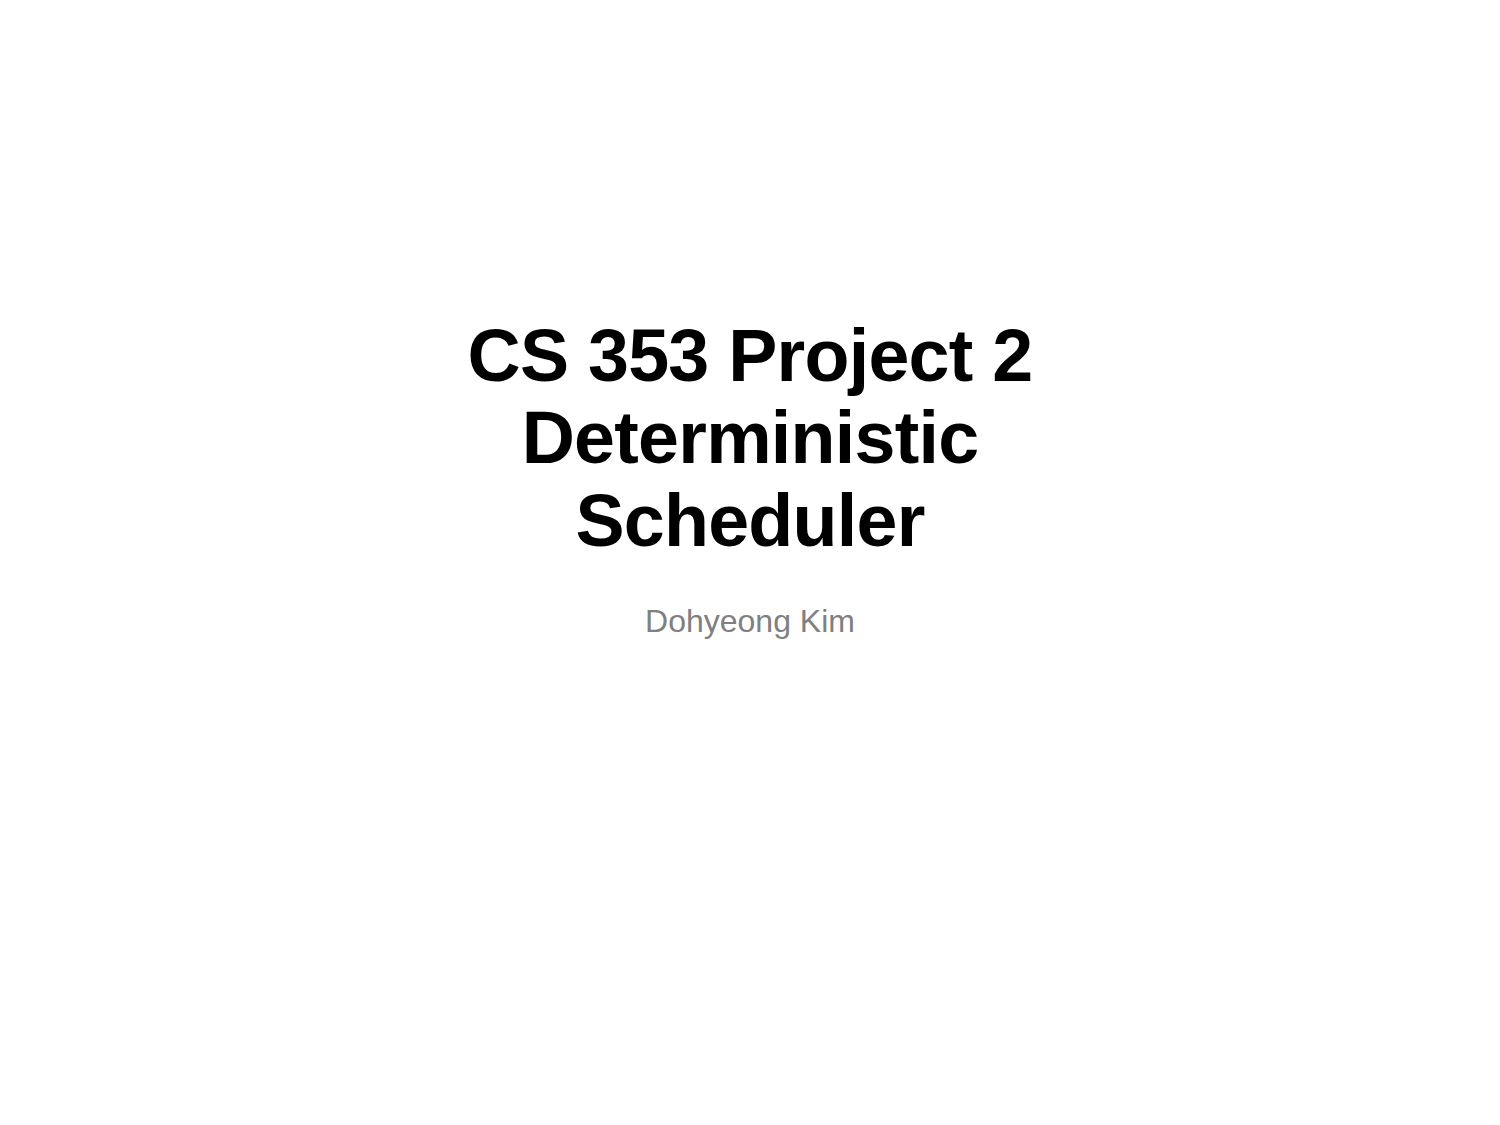CS 353 Project 2
Deterministic Scheduler
Dohyeong Kim